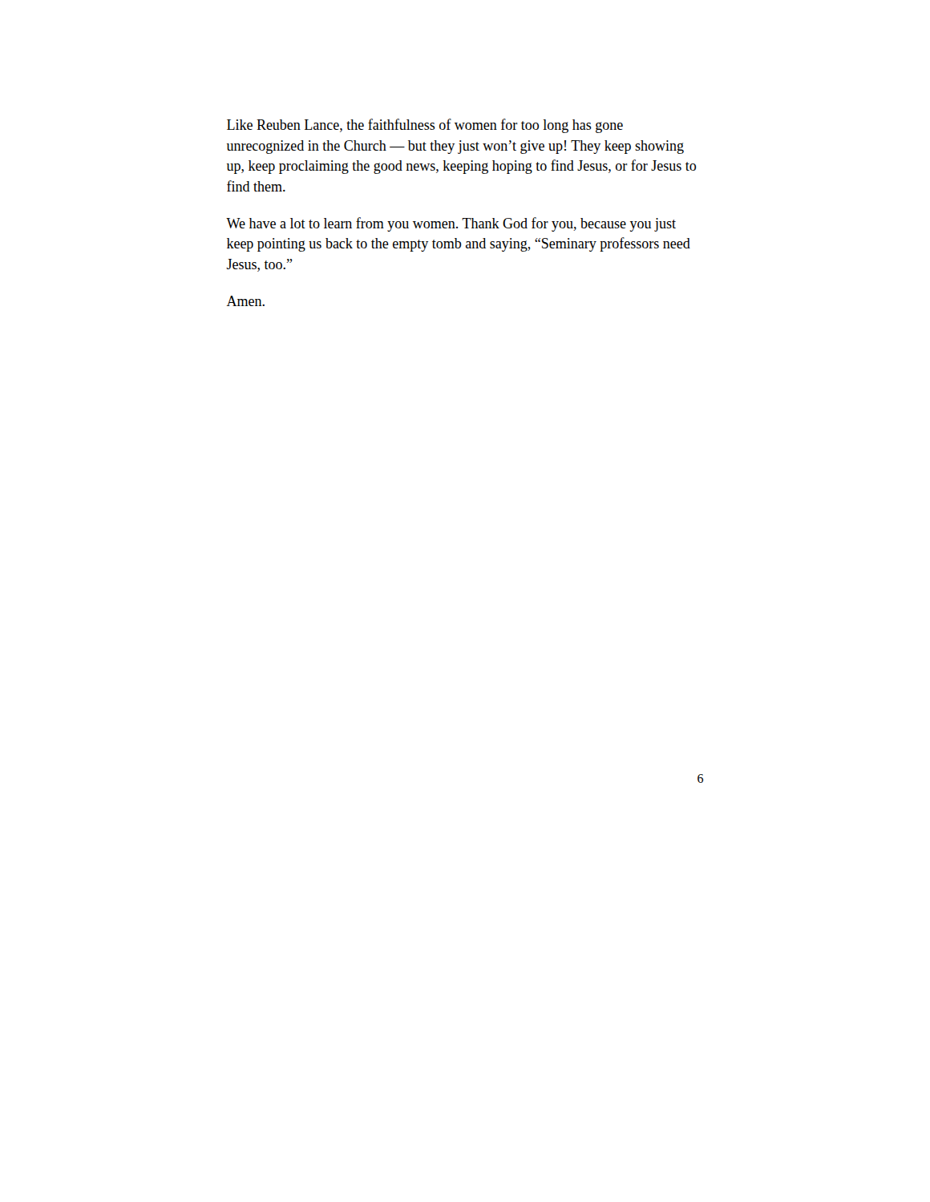Like Reuben Lance, the faithfulness of women for too long has gone unrecognized in the Church — but they just won’t give up! They keep showing up, keep proclaiming the good news, keeping hoping to find Jesus, or for Jesus to find them.
We have a lot to learn from you women. Thank God for you, because you just keep pointing us back to the empty tomb and saying, “Seminary professors need Jesus, too.”
Amen.
6